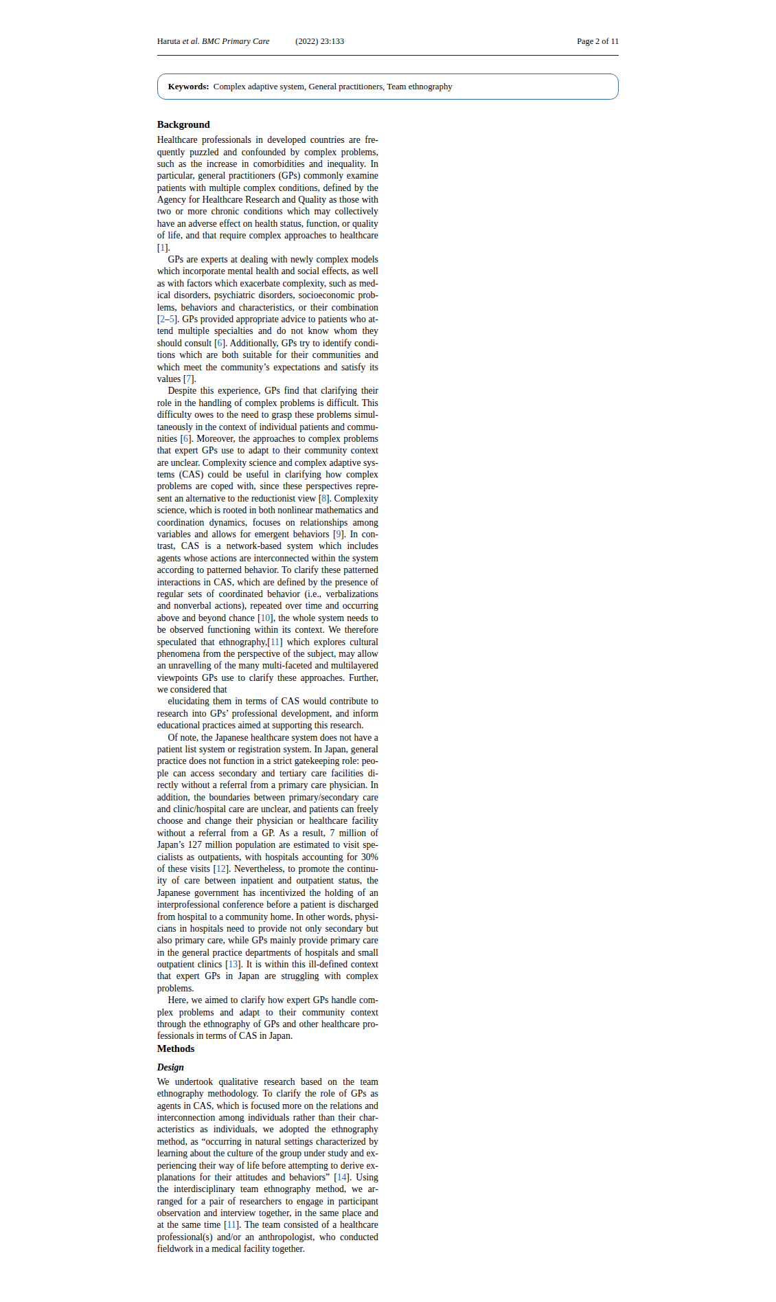Haruta et al. BMC Primary Care(2022) 23:133
Page 2 of 11
Keywords: Complex adaptive system, General practitioners, Team ethnography
Background
Healthcare professionals in developed countries are frequently puzzled and confounded by complex problems, such as the increase in comorbidities and inequality. In particular, general practitioners (GPs) commonly examine patients with multiple complex conditions, defined by the Agency for Healthcare Research and Quality as those with two or more chronic conditions which may collectively have an adverse effect on health status, function, or quality of life, and that require complex approaches to healthcare [1].
GPs are experts at dealing with newly complex models which incorporate mental health and social effects, as well as with factors which exacerbate complexity, such as medical disorders, psychiatric disorders, socioeconomic problems, behaviors and characteristics, or their combination [2–5]. GPs provided appropriate advice to patients who attend multiple specialties and do not know whom they should consult [6]. Additionally, GPs try to identify conditions which are both suitable for their communities and which meet the community’s expectations and satisfy its values [7].
Despite this experience, GPs find that clarifying their role in the handling of complex problems is difficult. This difficulty owes to the need to grasp these problems simultaneously in the context of individual patients and communities [6]. Moreover, the approaches to complex problems that expert GPs use to adapt to their community context are unclear. Complexity science and complex adaptive systems (CAS) could be useful in clarifying how complex problems are coped with, since these perspectives represent an alternative to the reductionist view [8]. Complexity science, which is rooted in both nonlinear mathematics and coordination dynamics, focuses on relationships among variables and allows for emergent behaviors [9]. In contrast, CAS is a network-based system which includes agents whose actions are interconnected within the system according to patterned behavior. To clarify these patterned interactions in CAS, which are defined by the presence of regular sets of coordinated behavior (i.e., verbalizations and nonverbal actions), repeated over time and occurring above and beyond chance [10], the whole system needs to be observed functioning within its context. We therefore speculated that ethnography,[11] which explores cultural phenomena from the perspective of the subject, may allow an unravelling of the many multi-faceted and multilayered viewpoints GPs use to clarify these approaches. Further, we considered that
elucidating them in terms of CAS would contribute to research into GPs’ professional development, and inform educational practices aimed at supporting this research.
Of note, the Japanese healthcare system does not have a patient list system or registration system. In Japan, general practice does not function in a strict gatekeeping role: people can access secondary and tertiary care facilities directly without a referral from a primary care physician. In addition, the boundaries between primary/secondary care and clinic/hospital care are unclear, and patients can freely choose and change their physician or healthcare facility without a referral from a GP. As a result, 7 million of Japan’s 127 million population are estimated to visit specialists as outpatients, with hospitals accounting for 30% of these visits [12]. Nevertheless, to promote the continuity of care between inpatient and outpatient status, the Japanese government has incentivized the holding of an interprofessional conference before a patient is discharged from hospital to a community home. In other words, physicians in hospitals need to provide not only secondary but also primary care, while GPs mainly provide primary care in the general practice departments of hospitals and small outpatient clinics [13]. It is within this ill-defined context that expert GPs in Japan are struggling with complex problems.
Here, we aimed to clarify how expert GPs handle complex problems and adapt to their community context through the ethnography of GPs and other healthcare professionals in terms of CAS in Japan.
Methods
Design
We undertook qualitative research based on the team ethnography methodology. To clarify the role of GPs as agents in CAS, which is focused more on the relations and interconnection among individuals rather than their characteristics as individuals, we adopted the ethnography method, as “occurring in natural settings characterized by learning about the culture of the group under study and experiencing their way of life before attempting to derive explanations for their attitudes and behaviors” [14]. Using the interdisciplinary team ethnography method, we arranged for a pair of researchers to engage in participant observation and interview together, in the same place and at the same time [11]. The team consisted of a healthcare professional(s) and/or an anthropologist, who conducted fieldwork in a medical facility together.